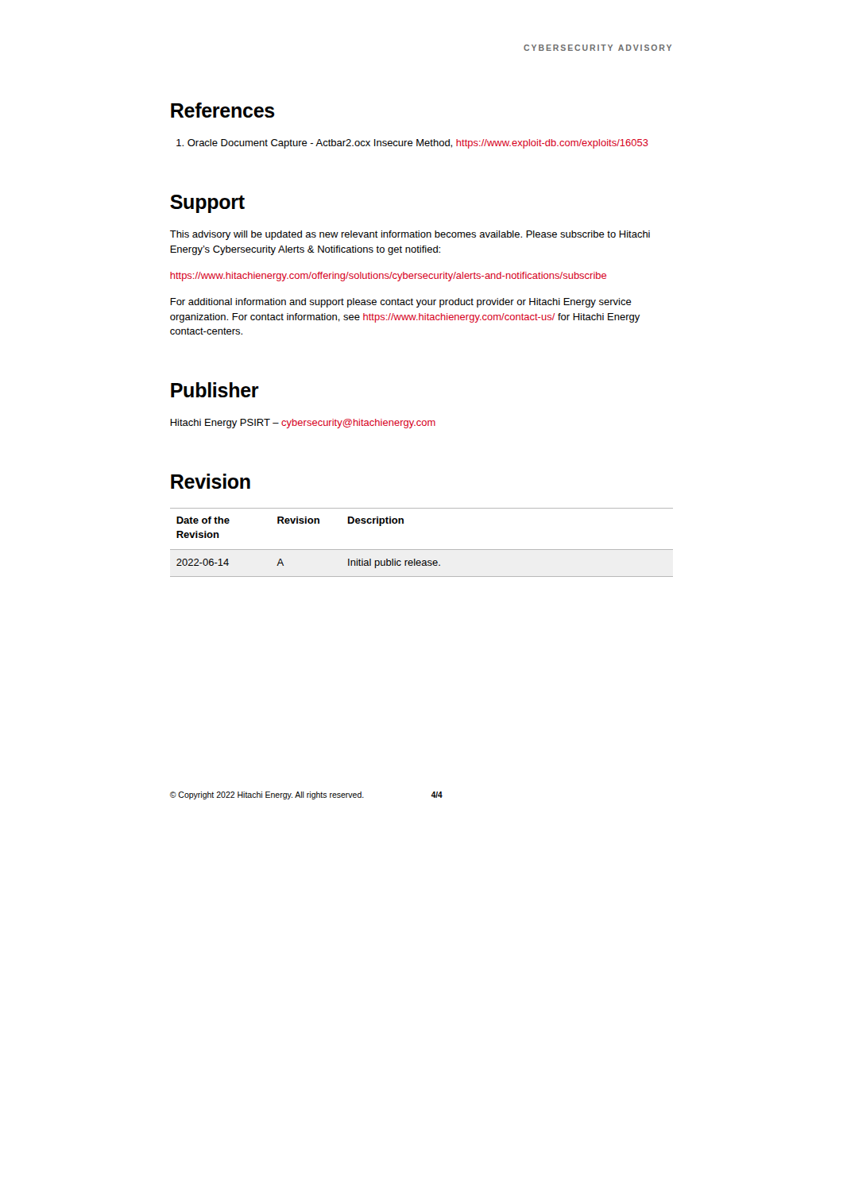CYBERSECURITY ADVISORY
References
Oracle Document Capture - Actbar2.ocx Insecure Method, https://www.exploit-db.com/exploits/16053
Support
This advisory will be updated as new relevant information becomes available. Please subscribe to Hitachi Energy’s Cybersecurity Alerts & Notifications to get notified:
https://www.hitachienergy.com/offering/solutions/cybersecurity/alerts-and-notifications/subscribe
For additional information and support please contact your product provider or Hitachi Energy service organization. For contact information, see https://www.hitachienergy.com/contact-us/ for Hitachi Energy contact-centers.
Publisher
Hitachi Energy PSIRT – cybersecurity@hitachienergy.com
Revision
| Date of the Revision | Revision | Description |
| --- | --- | --- |
| 2022-06-14 | A | Initial public release. |
© Copyright 2022 Hitachi Energy. All rights reserved. 4/4